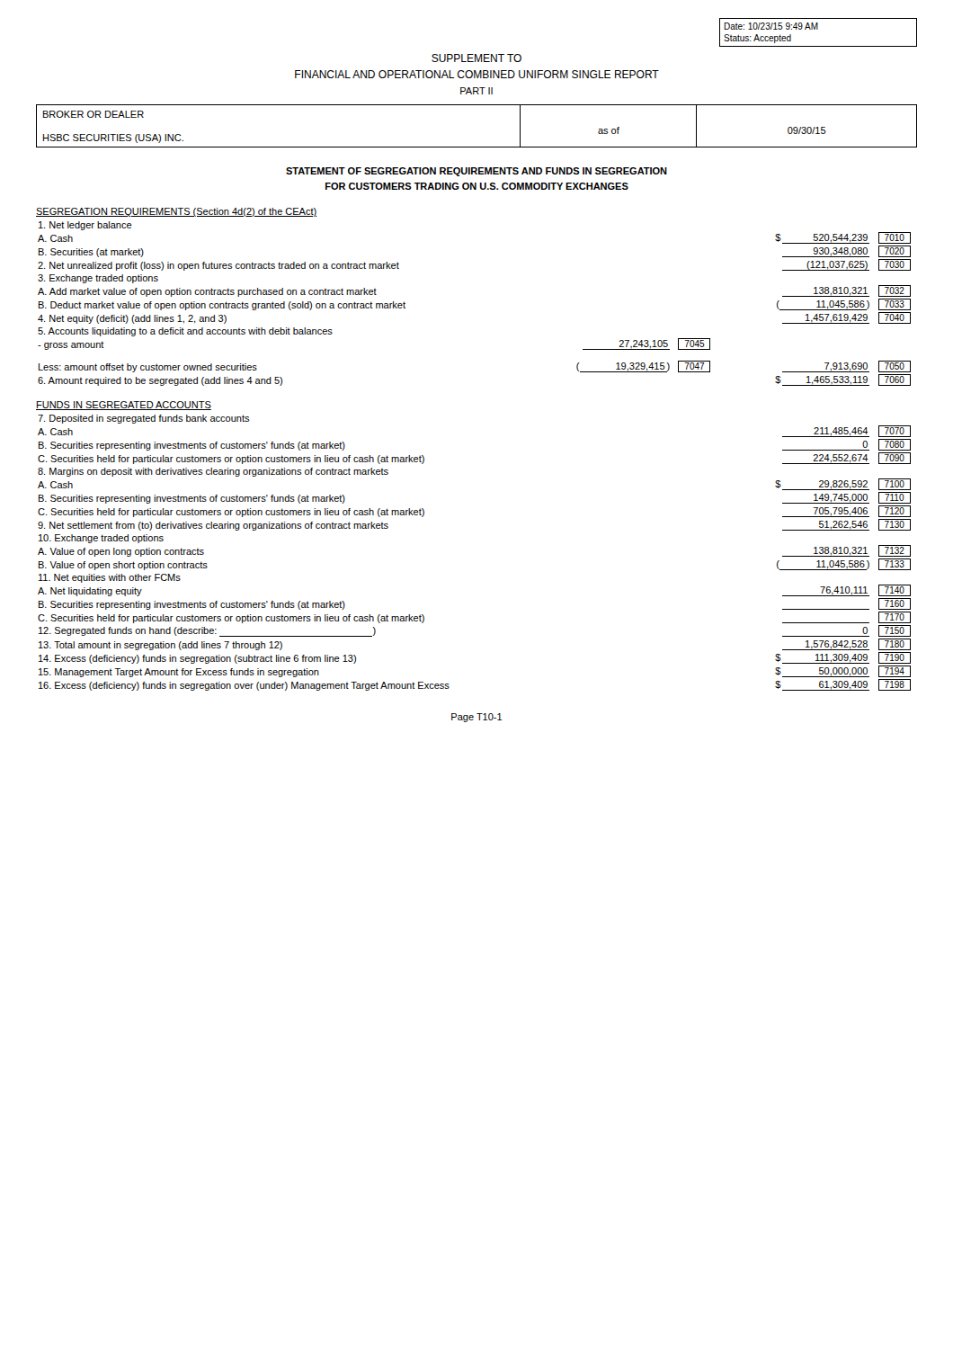Date: 10/23/15 9:49 AM
Status: Accepted
SUPPLEMENT TO
FINANCIAL AND OPERATIONAL COMBINED UNIFORM SINGLE REPORT
PART II
| BROKER OR DEALER HSBC SECURITIES (USA) INC. | as of | 09/30/15 |
STATEMENT OF SEGREGATION REQUIREMENTS AND FUNDS IN SEGREGATION
FOR CUSTOMERS TRADING ON U.S. COMMODITY EXCHANGES
SEGREGATION REQUIREMENTS (Section 4d(2) of the CEAct)
| 1. Net ledger balance | | | | |
| A. Cash | | | $ 520,544,239 | 7010 |
| B. Securities (at market) | | | 930,348,080 | 7020 |
| 2. Net unrealized profit (loss) in open futures contracts traded on a contract market | | | (121,037,625) | 7030 |
| 3. Exchange traded options | | | | |
| A. Add market value of open option contracts purchased on a contract market | | | 138,810,321 | 7032 |
| B. Deduct market value of open option contracts granted (sold) on a contract market | | | ( 11,045,586 ) | 7033 |
| 4. Net equity (deficit) (add lines 1, 2, and 3) | | | 1,457,619,429 | 7040 |
| 5. Accounts liquidating to a deficit and accounts with debit balances | | | | |
| - gross amount | 27,243,105 | 7045 | | |
| Less: amount offset by customer owned securities | ( 19,329,415 ) | 7047 | 7,913,690 | 7050 |
| 6. Amount required to be segregated (add lines 4 and 5) | | | $ 1,465,533,119 | 7060 |
FUNDS IN SEGREGATED ACCOUNTS
| 7. Deposited in segregated funds bank accounts | | | | |
| A. Cash | | | 211,485,464 | 7070 |
| B. Securities representing investments of customers' funds (at market) | | | 0 | 7080 |
| C. Securities held for particular customers or option customers in lieu of cash (at market) | | | 224,552,674 | 7090 |
| 8. Margins on deposit with derivatives clearing organizations of contract markets | | | | |
| A. Cash | | | $ 29,826,592 | 7100 |
| B. Securities representing investments of customers' funds (at market) | | | 149,745,000 | 7110 |
| C. Securities held for particular customers or option customers in lieu of cash (at market) | | | 705,795,406 | 7120 |
| 9. Net settlement from (to) derivatives clearing organizations of contract markets | | | 51,262,546 | 7130 |
| 10. Exchange traded options | | | | |
| A. Value of open long option contracts | | | 138,810,321 | 7132 |
| B. Value of open short option contracts | | | ( 11,045,586 ) | 7133 |
| 11. Net equities with other FCMs | | | | |
| A. Net liquidating equity | | | 76,410,111 | 7140 |
| B. Securities representing investments of customers' funds (at market) | | | | 7160 |
| C. Securities held for particular customers or option customers in lieu of cash (at market) | | | | 7170 |
| 12. Segregated funds on hand (describe: ) | | | 0 | 7150 |
| 13. Total amount in segregation (add lines 7 through 12) | | | 1,576,842,528 | 7180 |
| 14. Excess (deficiency) funds in segregation (subtract line 6 from line 13) | | | $ 111,309,409 | 7190 |
| 15. Management Target Amount for Excess funds in segregation | | | $ 50,000,000 | 7194 |
| 16. Excess (deficiency) funds in segregation over (under) Management Target Amount Excess | | | $ 61,309,409 | 7198 |
Page T10-1